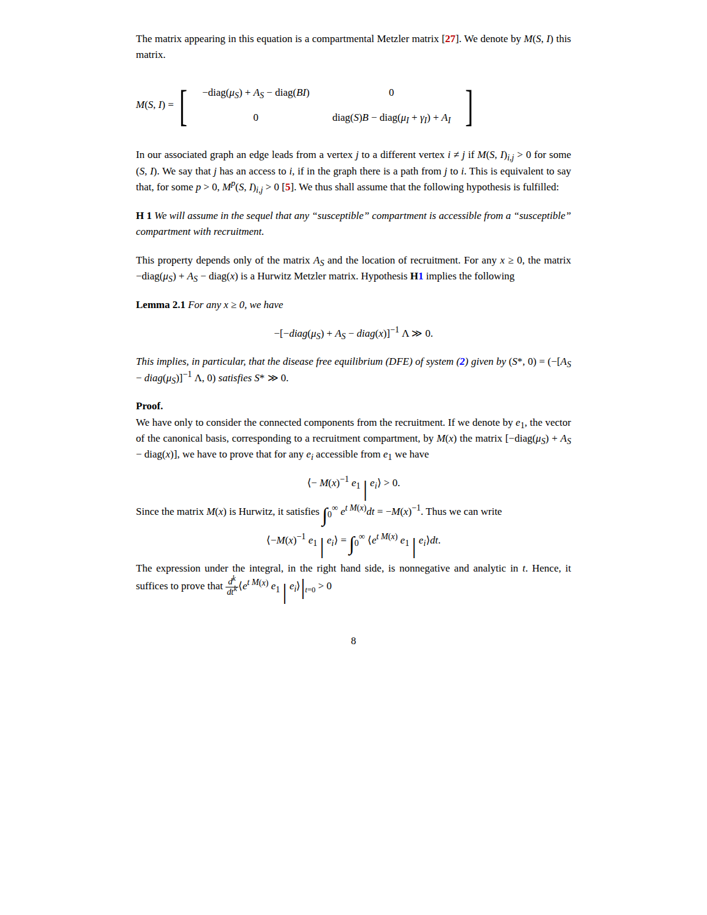The matrix appearing in this equation is a compartmental Metzler matrix [27]. We denote by M(S, I) this matrix.
M(S, I) = [
| −diag( μ S ) + A S − diag( BI ) | 0 |
| 0 | diag( S ) B − diag( μ I + γ I ) + A I |
]
In our associated graph an edge leads from a vertex j to a different vertex i ≠ j if M(S, I)i,j > 0 for some (S, I). We say that j has an access to i, if in the graph there is a path from j to i. This is equivalent to say that, for some p > 0, Mp(S, I)i,j > 0 [5]. We thus shall assume that the following hypothesis is fulfilled:
H 1 We will assume in the sequel that any “susceptible” compartment is accessible from a “susceptible” compartment with recruitment.
This property depends only of the matrix AS and the location of recruitment. For any x ≥ 0, the matrix −diag(μS) + AS − diag(x) is a Hurwitz Metzler matrix. Hypothesis H1 implies the following
Lemma 2.1 For any x ≥ 0, we have
−[−diag(μS) + AS − diag(x)]−1 Λ ≫ 0.
This implies, in particular, that the disease free equilibrium (DFE) of system (2) given by (S*, 0) = (−[AS − diag(μS)]−1 Λ, 0) satisfies S* ≫ 0.
Proof.
We have only to consider the connected components from the recruitment. If we denote by e1, the vector of the canonical basis, corresponding to a recruitment compartment, by M(x) the matrix [−diag(μS) + AS − diag(x)], we have to prove that for any ei accessible from e1 we have
⟨− M(x)−1 e1 | ei⟩ > 0.
Since the matrix M(x) is Hurwitz, it satisfies ∫0∞ et M(x)dt = −M(x)−1. Thus we can write
⟨−M(x)−1 e1 | ei⟩ = ∫0∞ ⟨et M(x) e1 | ei⟩dt.
The expression under the integral, in the right hand side, is nonnegative and analytic in t. Hence, it suffices to prove that dk dtk⟨et M(x) e1 | ei⟩|t=0 > 0
8